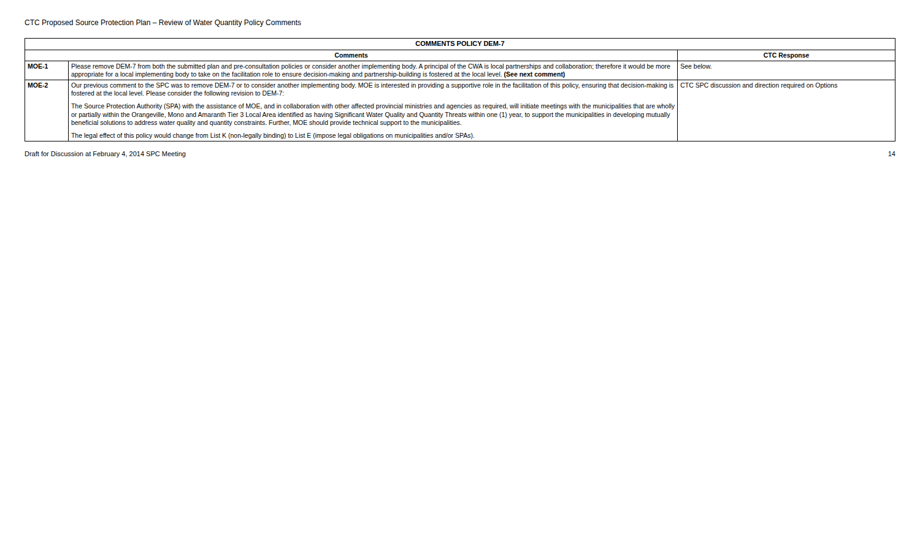CTC Proposed Source Protection Plan – Review of Water Quantity Policy Comments
| COMMENTS POLICY DEM-7 |
| --- |
| Comments | CTC Response |
| MOE-1 | Please remove DEM-7 from both the submitted plan and pre-consultation policies or consider another implementing body. A principal of the CWA is local partnerships and collaboration; therefore it would be more appropriate for a local implementing body to take on the facilitation role to ensure decision-making and partnership-building is fostered at the local level. (See next comment) | See below. |
| MOE-2 | Our previous comment to the SPC was to remove DEM-7 or to consider another implementing body. MOE is interested in providing a supportive role in the facilitation of this policy, ensuring that decision-making is fostered at the local level. Please consider the following revision to DEM-7: The Source Protection Authority (SPA) with the assistance of MOE, and in collaboration with other affected provincial ministries and agencies as required, will initiate meetings with the municipalities that are wholly or partially within the Orangeville, Mono and Amaranth Tier 3 Local Area identified as having Significant Water Quality and Quantity Threats within one (1) year, to support the municipalities in developing mutually beneficial solutions to address water quality and quantity constraints. Further, MOE should provide technical support to the municipalities. The legal effect of this policy would change from List K (non-legally binding) to List E (impose legal obligations on municipalities and/or SPAs). | CTC SPC discussion and direction required on Options |
Draft for Discussion at February 4, 2014 SPC Meeting 14